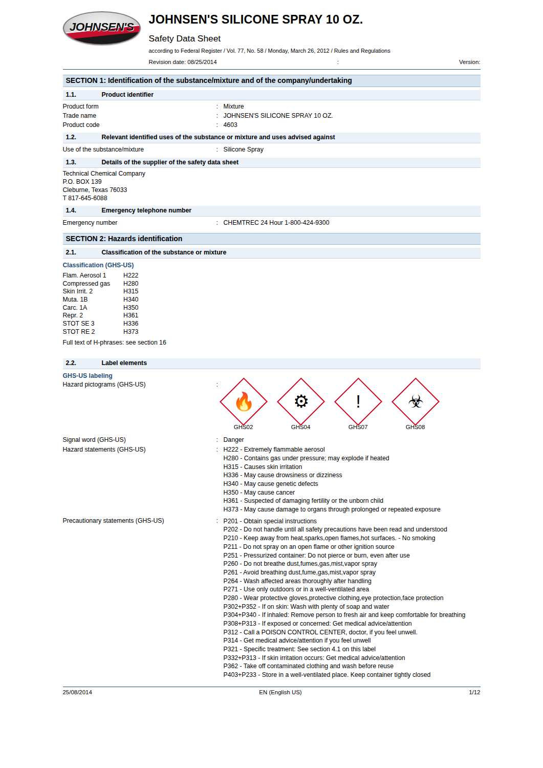JOHNSEN'S
JOHNSEN'S SILICONE SPRAY 10 OZ.
Safety Data Sheet
according to Federal Register / Vol. 77, No. 58 / Monday, March 26, 2012 / Rules and Regulations
Revision date: 08/25/2014
:
Version:
SECTION 1: Identification of the substance/mixture and of the company/undertaking
1.1.
Product identifier
| Product form | : | Mixture |
| Trade name | : | JOHNSEN'S SILICONE SPRAY 10 OZ. |
| Product code | : | 4603 |
1.2.
Relevant identified uses of the substance or mixture and uses advised against
| Use of the substance/mixture | : | Silicone Spray |
1.3.
Details of the supplier of the safety data sheet
Technical Chemical Company
P.O. BOX 139
Cleburne, Texas 76033
T 817-645-6088
1.4.
Emergency telephone number
| Emergency number | : | CHEMTREC 24 Hour 1-800-424-9300 |
SECTION 2: Hazards identification
2.1.
Classification of the substance or mixture
Classification (GHS-US)
| Flam. Aerosol 1 | H222 |
| Compressed gas | H280 |
| Skin Irrit. 2 | H315 |
| Muta. 1B | H340 |
| Carc. 1A | H350 |
| Repr. 2 | H361 |
| STOT SE 3 | H336 |
| STOT RE 2 | H373 |
Full text of H-phrases: see section 16
2.2.
Label elements
GHS-US labeling
Hazard pictograms (GHS-US)
:
🔥
GHS02
⚙
GHS04
!
GHS07
☣
GHS08
| Signal word (GHS-US) | : | Danger |
Hazard statements (GHS-US)
:
H222 - Extremely flammable aerosol
H280 - Contains gas under pressure; may explode if heated
H315 - Causes skin irritation
H336 - May cause drowsiness or dizziness
H340 - May cause genetic defects
H350 - May cause cancer
H361 - Suspected of damaging fertility or the unborn child
H373 - May cause damage to organs through prolonged or repeated exposure
Precautionary statements (GHS-US)
:
P201 - Obtain special instructions
P202 - Do not handle until all safety precautions have been read and understood
P210 - Keep away from heat,sparks,open flames,hot surfaces. - No smoking
P211 - Do not spray on an open flame or other ignition source
P251 - Pressurized container: Do not pierce or burn, even after use
P260 - Do not breathe dust,fumes,gas,mist,vapor spray
P261 - Avoid breathing dust,fume,gas,mist,vapor spray
P264 - Wash affected areas thoroughly after handling
P271 - Use only outdoors or in a well-ventilated area
P280 - Wear protective gloves,protective clothing,eye protection,face protection
P302+P352 - If on skin: Wash with plenty of soap and water
P304+P340 - If inhaled: Remove person to fresh air and keep comfortable for breathing
P308+P313 - If exposed or concerned: Get medical advice/attention
P312 - Call a POISON CONTROL CENTER, doctor, if you feel unwell.
P314 - Get medical advice/attention if you feel unwell
P321 - Specific treatment: See section 4.1 on this label
P332+P313 - If skin irritation occurs: Get medical advice/attention
P362 - Take off contaminated clothing and wash before reuse
P403+P233 - Store in a well-ventilated place. Keep container tightly closed
25/08/2014
EN (English US)
1/12